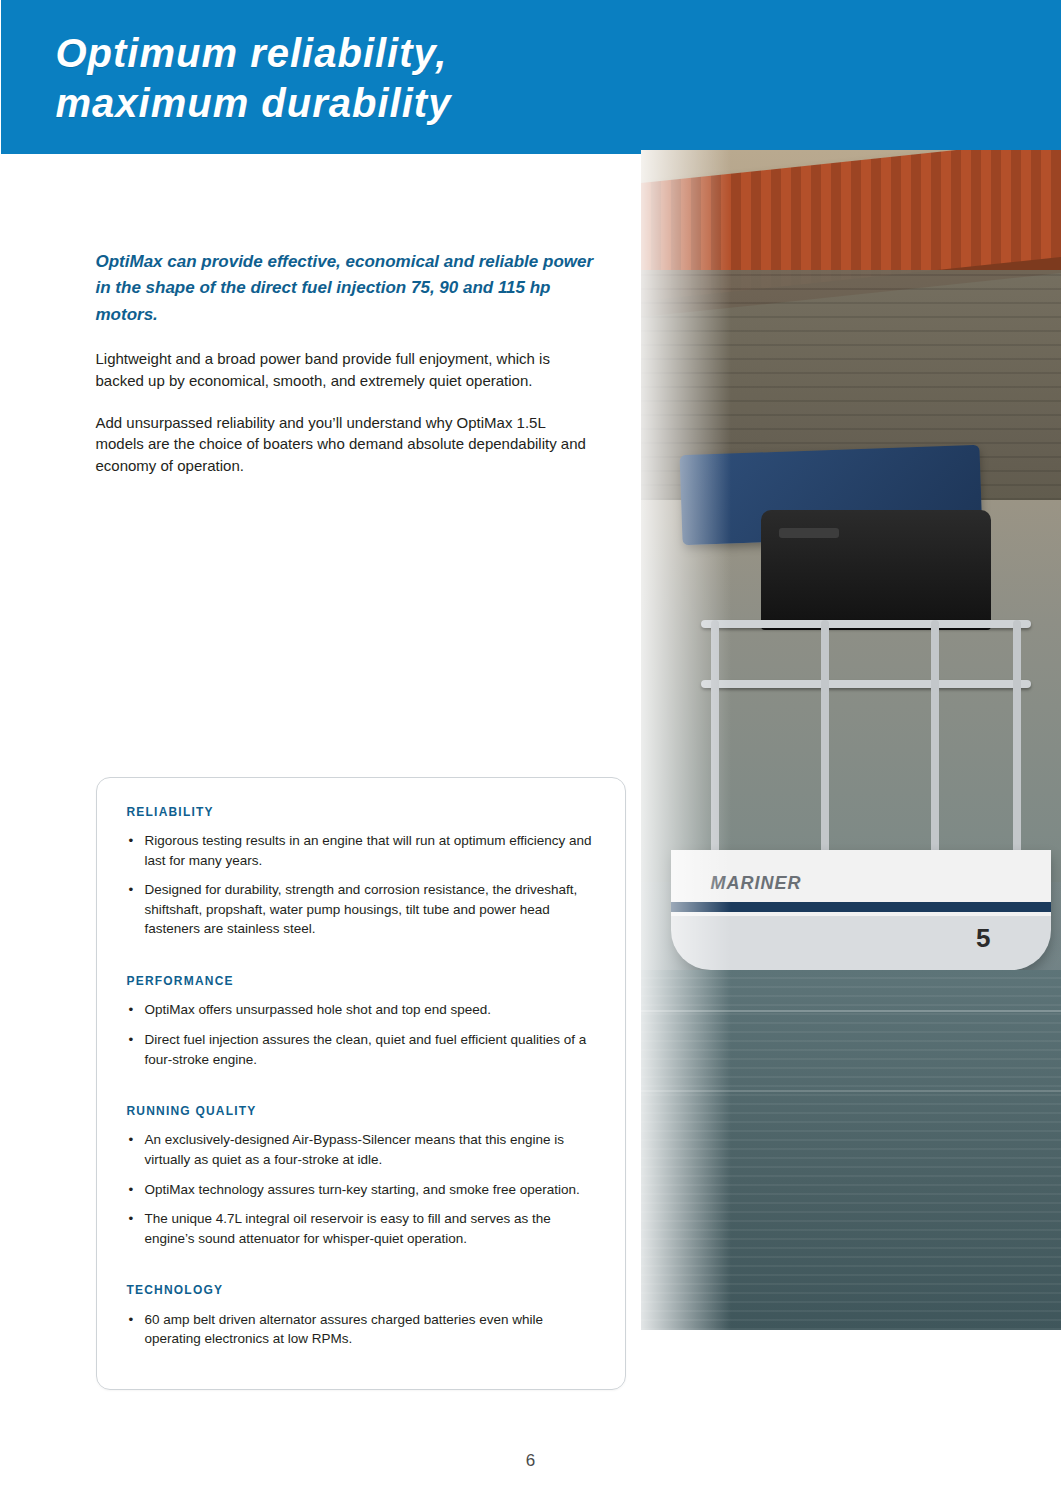Optimum reliability, maximum durability
MARINER
5
OptiMax can provide effective, economical and reliable power in the shape of the direct fuel injection 75, 90 and 115 hp motors.
Lightweight and a broad power band provide full enjoyment, which is backed up by economical, smooth, and extremely quiet operation.
Add unsurpassed reliability and you’ll understand why OptiMax 1.5L models are the choice of boaters who demand absolute dependability and economy of operation.
Reliability
Rigorous testing results in an engine that will run at optimum efficiency and last for many years.
Designed for durability, strength and corrosion resistance, the driveshaft, shiftshaft, propshaft, water pump housings, tilt tube and power head fasteners are stainless steel.
Performance
OptiMax offers unsurpassed hole shot and top end speed.
Direct fuel injection assures the clean, quiet and fuel efficient qualities of a four-stroke engine.
Running Quality
An exclusively-designed Air-Bypass-Silencer means that this engine is virtually as quiet as a four-stroke at idle.
OptiMax technology assures turn-key starting, and smoke free operation.
The unique 4.7L integral oil reservoir is easy to fill and serves as the engine’s sound attenuator for whisper-quiet operation.
Technology
60 amp belt driven alternator assures charged batteries even while operating electronics at low RPMs.
6